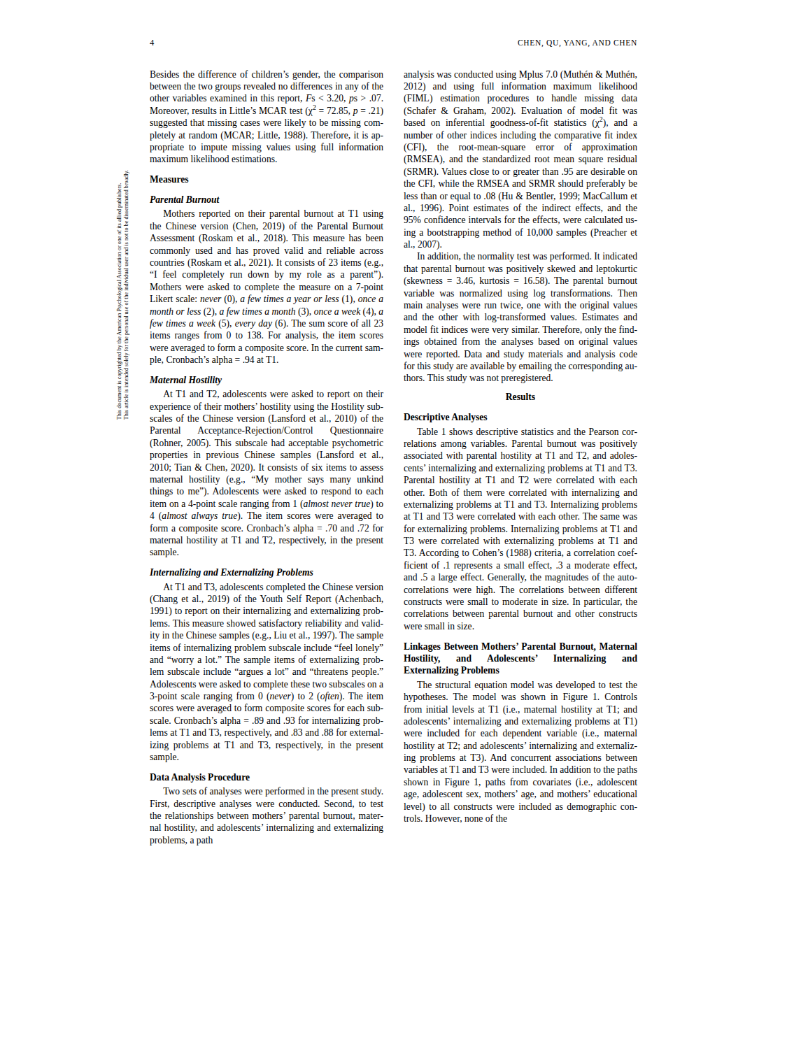This document is copyrighted by the American Psychological Association or one of its allied publishers.
This article is intended solely for the personal use of the individual user and is not to be disseminated broadly.
4 CHEN, QU, YANG, AND CHEN
Besides the difference of children’s gender, the comparison between the two groups revealed no differences in any of the other variables examined in this report, Fs < 3.20, ps > .07. Moreover, results in Little’s MCAR test (χ2 = 72.85, p = .21) suggested that missing cases were likely to be missing completely at random (MCAR; Little, 1988). Therefore, it is appropriate to impute missing values using full information maximum likelihood estimations.
Measures
Parental Burnout
Mothers reported on their parental burnout at T1 using the Chinese version (Chen, 2019) of the Parental Burnout Assessment (Roskam et al., 2018). This measure has been commonly used and has proved valid and reliable across countries (Roskam et al., 2021). It consists of 23 items (e.g., “I feel completely run down by my role as a parent”). Mothers were asked to complete the measure on a 7-point Likert scale: never (0), a few times a year or less (1), once a month or less (2), a few times a month (3), once a week (4), a few times a week (5), every day (6). The sum score of all 23 items ranges from 0 to 138. For analysis, the item scores were averaged to form a composite score. In the current sample, Cronbach’s alpha = .94 at T1.
Maternal Hostility
At T1 and T2, adolescents were asked to report on their experience of their mothers’ hostility using the Hostility subscales of the Chinese version (Lansford et al., 2010) of the Parental Acceptance-Rejection/Control Questionnaire (Rohner, 2005). This subscale had acceptable psychometric properties in previous Chinese samples (Lansford et al., 2010; Tian & Chen, 2020). It consists of six items to assess maternal hostility (e.g., “My mother says many unkind things to me”). Adolescents were asked to respond to each item on a 4-point scale ranging from 1 (almost never true) to 4 (almost always true). The item scores were averaged to form a composite score. Cronbach’s alpha = .70 and .72 for maternal hostility at T1 and T2, respectively, in the present sample.
Internalizing and Externalizing Problems
At T1 and T3, adolescents completed the Chinese version (Chang et al., 2019) of the Youth Self Report (Achenbach, 1991) to report on their internalizing and externalizing problems. This measure showed satisfactory reliability and validity in the Chinese samples (e.g., Liu et al., 1997). The sample items of internalizing problem subscale include “feel lonely” and “worry a lot.” The sample items of externalizing problem subscale include “argues a lot” and “threatens people.” Adolescents were asked to complete these two subscales on a 3-point scale ranging from 0 (never) to 2 (often). The item scores were averaged to form composite scores for each subscale. Cronbach’s alpha = .89 and .93 for internalizing problems at T1 and T3, respectively, and .83 and .88 for externalizing problems at T1 and T3, respectively, in the present sample.
Data Analysis Procedure
Two sets of analyses were performed in the present study. First, descriptive analyses were conducted. Second, to test the relationships between mothers’ parental burnout, maternal hostility, and adolescents’ internalizing and externalizing problems, a path
analysis was conducted using Mplus 7.0 (Muthén & Muthén, 2012) and using full information maximum likelihood (FIML) estimation procedures to handle missing data (Schafer & Graham, 2002). Evaluation of model fit was based on inferential goodness-of-fit statistics (χ2), and a number of other indices including the comparative fit index (CFI), the root-mean-square error of approximation (RMSEA), and the standardized root mean square residual (SRMR). Values close to or greater than .95 are desirable on the CFI, while the RMSEA and SRMR should preferably be less than or equal to .08 (Hu & Bentler, 1999; MacCallum et al., 1996). Point estimates of the indirect effects, and the 95% confidence intervals for the effects, were calculated using a bootstrapping method of 10,000 samples (Preacher et al., 2007).
In addition, the normality test was performed. It indicated that parental burnout was positively skewed and leptokurtic (skewness = 3.46, kurtosis = 16.58). The parental burnout variable was normalized using log transformations. Then main analyses were run twice, one with the original values and the other with log-transformed values. Estimates and model fit indices were very similar. Therefore, only the findings obtained from the analyses based on original values were reported. Data and study materials and analysis code for this study are available by emailing the corresponding authors. This study was not preregistered.
Results
Descriptive Analyses
Table 1 shows descriptive statistics and the Pearson correlations among variables. Parental burnout was positively associated with parental hostility at T1 and T2, and adolescents’ internalizing and externalizing problems at T1 and T3. Parental hostility at T1 and T2 were correlated with each other. Both of them were correlated with internalizing and externalizing problems at T1 and T3. Internalizing problems at T1 and T3 were correlated with each other. The same was for externalizing problems. Internalizing problems at T1 and T3 were correlated with externalizing problems at T1 and T3. According to Cohen’s (1988) criteria, a correlation coefficient of .1 represents a small effect, .3 a moderate effect, and .5 a large effect. Generally, the magnitudes of the autocorrelations were high. The correlations between different constructs were small to moderate in size. In particular, the correlations between parental burnout and other constructs were small in size.
Linkages Between Mothers’ Parental Burnout, Maternal Hostility, and Adolescents’ Internalizing and Externalizing Problems
The structural equation model was developed to test the hypotheses. The model was shown in Figure 1. Controls from initial levels at T1 (i.e., maternal hostility at T1; and adolescents’ internalizing and externalizing problems at T1) were included for each dependent variable (i.e., maternal hostility at T2; and adolescents’ internalizing and externalizing problems at T3). And concurrent associations between variables at T1 and T3 were included. In addition to the paths shown in Figure 1, paths from covariates (i.e., adolescent age, adolescent sex, mothers’ age, and mothers’ educational level) to all constructs were included as demographic controls. However, none of the